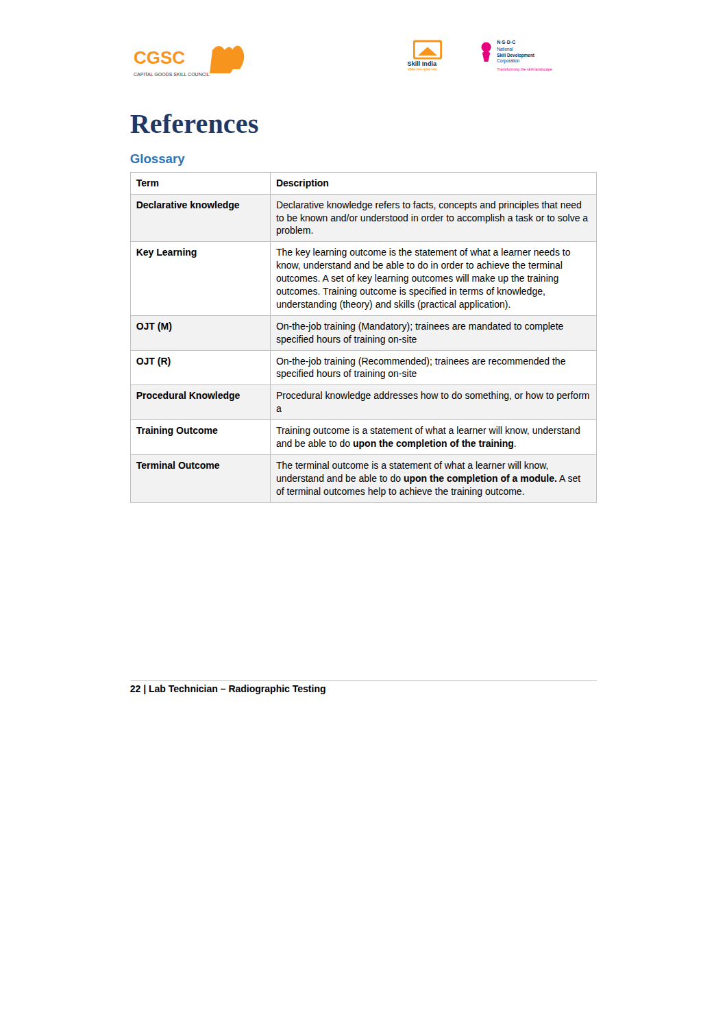References
Glossary
| Term | Description |
| --- | --- |
| Declarative knowledge | Declarative knowledge refers to facts, concepts and principles that need to be known and/or understood in order to accomplish a task or to solve a problem. |
| Key Learning | The key learning outcome is the statement of what a learner needs to know, understand and be able to do in order to achieve the terminal outcomes. A set of key learning outcomes will make up the training outcomes. Training outcome is specified in terms of knowledge, understanding (theory) and skills (practical application). |
| OJT (M) | On-the-job training (Mandatory); trainees are mandated to complete specified hours of training on-site |
| OJT (R) | On-the-job training (Recommended); trainees are recommended the specified hours of training on-site |
| Procedural Knowledge | Procedural knowledge addresses how to do something, or how to perform a |
| Training Outcome | Training outcome is a statement of what a learner will know, understand and be able to do upon the completion of the training . |
| Terminal Outcome | The terminal outcome is a statement of what a learner will know, understand and be able to do upon the completion of a module. A set of terminal outcomes help to achieve the training outcome. |
22 | Lab Technician – Radiographic Testing